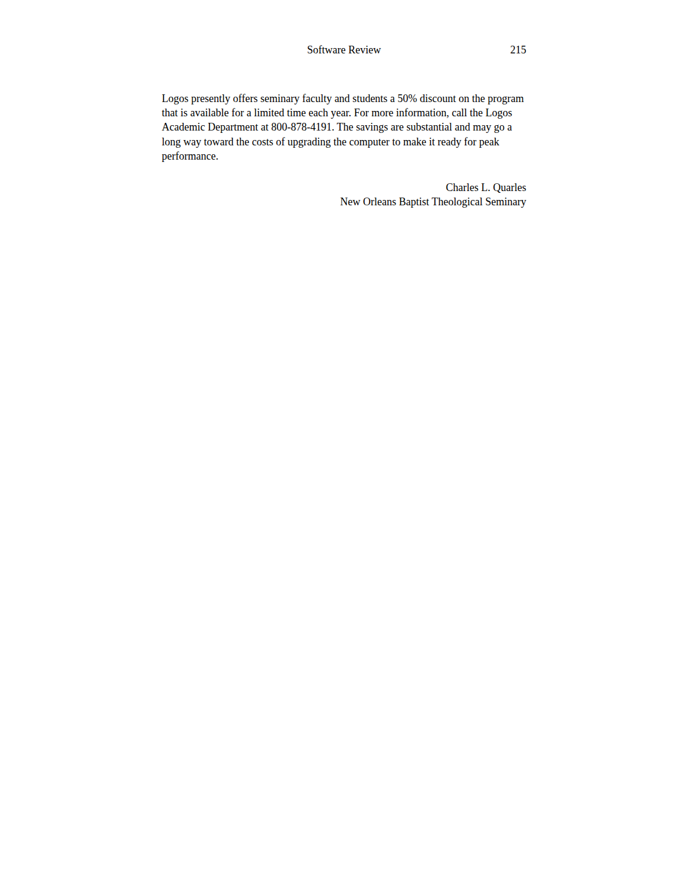Software Review 215
Logos presently offers seminary faculty and students a 50% discount on the program that is available for a limited time each year. For more information, call the Logos Academic Department at 800-878-4191. The savings are substantial and may go a long way toward the costs of upgrading the computer to make it ready for peak performance.
Charles L. Quarles New Orleans Baptist Theological Seminary